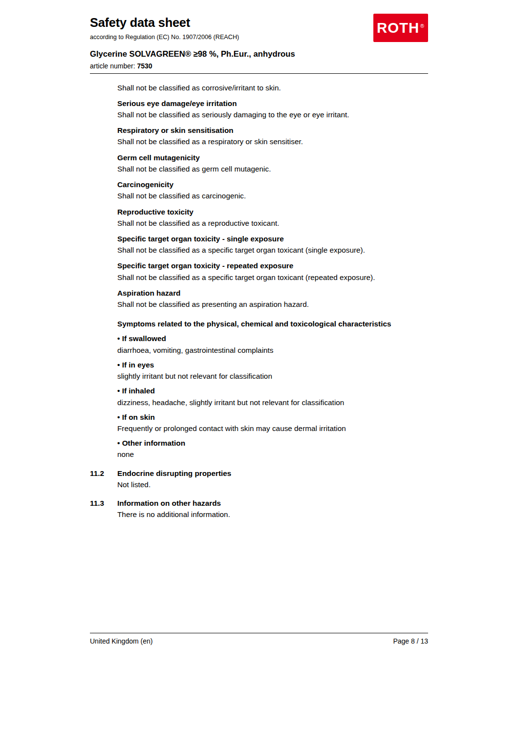ROTH®
Safety data sheet
according to Regulation (EC) No. 1907/2006 (REACH)
Glycerine SOLVAGREEN® ≥98 %, Ph.Eur., anhydrous
article number: 7530
Shall not be classified as corrosive/irritant to skin.
Serious eye damage/eye irritation
Shall not be classified as seriously damaging to the eye or eye irritant.
Respiratory or skin sensitisation
Shall not be classified as a respiratory or skin sensitiser.
Germ cell mutagenicity
Shall not be classified as germ cell mutagenic.
Carcinogenicity
Shall not be classified as carcinogenic.
Reproductive toxicity
Shall not be classified as a reproductive toxicant.
Specific target organ toxicity - single exposure
Shall not be classified as a specific target organ toxicant (single exposure).
Specific target organ toxicity - repeated exposure
Shall not be classified as a specific target organ toxicant (repeated exposure).
Aspiration hazard
Shall not be classified as presenting an aspiration hazard.
Symptoms related to the physical, chemical and toxicological characteristics
• If swallowed
diarrhoea, vomiting, gastrointestinal complaints
• If in eyes
slightly irritant but not relevant for classification
• If inhaled
dizziness, headache, slightly irritant but not relevant for classification
• If on skin
Frequently or prolonged contact with skin may cause dermal irritation
• Other information
none
11.2
Endocrine disrupting properties
Not listed.
11.3
Information on other hazards
There is no additional information.
United Kingdom (en) Page 8 / 13